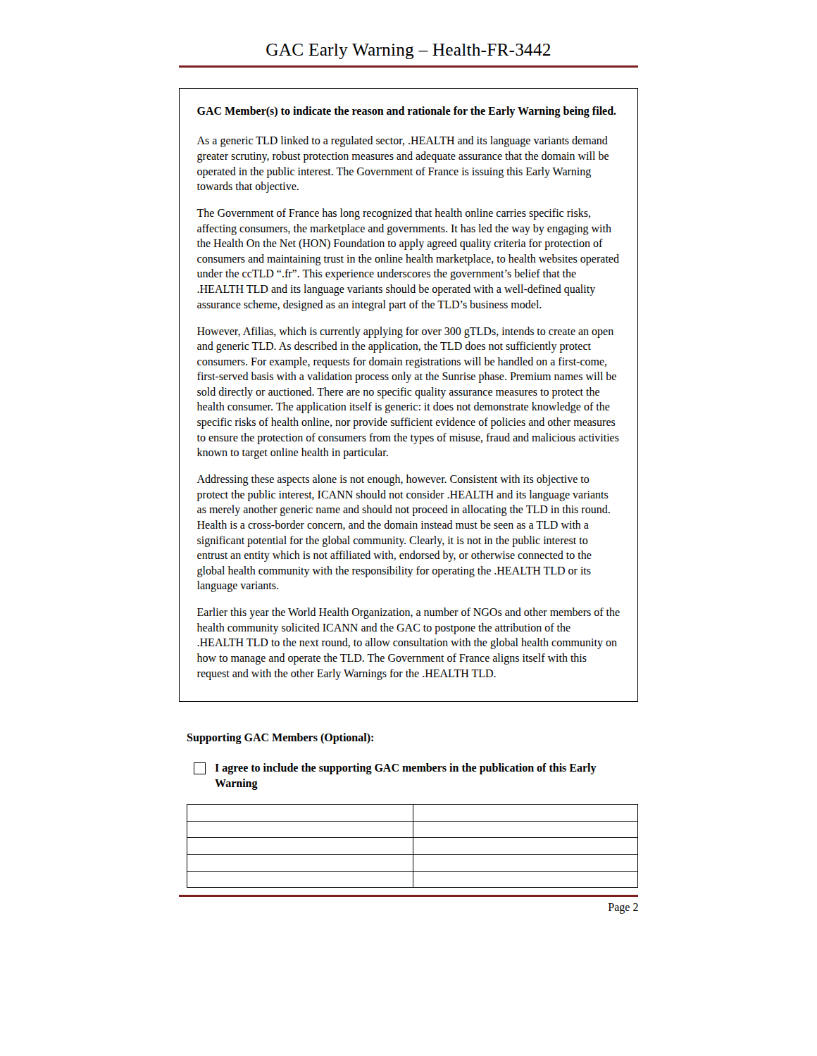GAC Early Warning – Health-FR-3442
GAC Member(s) to indicate the reason and rationale for the Early Warning being filed.
As a generic TLD linked to a regulated sector, .HEALTH and its language variants demand greater scrutiny, robust protection measures and adequate assurance that the domain will be operated in the public interest. The Government of France is issuing this Early Warning towards that objective.
The Government of France has long recognized that health online carries specific risks, affecting consumers, the marketplace and governments. It has led the way by engaging with the Health On the Net (HON) Foundation to apply agreed quality criteria for protection of consumers and maintaining trust in the online health marketplace, to health websites operated under the ccTLD “.fr”. This experience underscores the government’s belief that the .HEALTH TLD and its language variants should be operated with a well-defined quality assurance scheme, designed as an integral part of the TLD’s business model.
However, Afilias, which is currently applying for over 300 gTLDs, intends to create an open and generic TLD. As described in the application, the TLD does not sufficiently protect consumers. For example, requests for domain registrations will be handled on a first-come, first-served basis with a validation process only at the Sunrise phase. Premium names will be sold directly or auctioned. There are no specific quality assurance measures to protect the health consumer. The application itself is generic: it does not demonstrate knowledge of the specific risks of health online, nor provide sufficient evidence of policies and other measures to ensure the protection of consumers from the types of misuse, fraud and malicious activities known to target online health in particular.
Addressing these aspects alone is not enough, however. Consistent with its objective to protect the public interest, ICANN should not consider .HEALTH and its language variants as merely another generic name and should not proceed in allocating the TLD in this round. Health is a cross-border concern, and the domain instead must be seen as a TLD with a significant potential for the global community. Clearly, it is not in the public interest to entrust an entity which is not affiliated with, endorsed by, or otherwise connected to the global health community with the responsibility for operating the .HEALTH TLD or its language variants.
Earlier this year the World Health Organization, a number of NGOs and other members of the health community solicited ICANN and the GAC to postpone the attribution of the .HEALTH TLD to the next round, to allow consultation with the global health community on how to manage and operate the TLD. The Government of France aligns itself with this request and with the other Early Warnings for the .HEALTH TLD.
Supporting GAC Members (Optional):
I agree to include the supporting GAC members in the publication of this Early Warning
Page 2